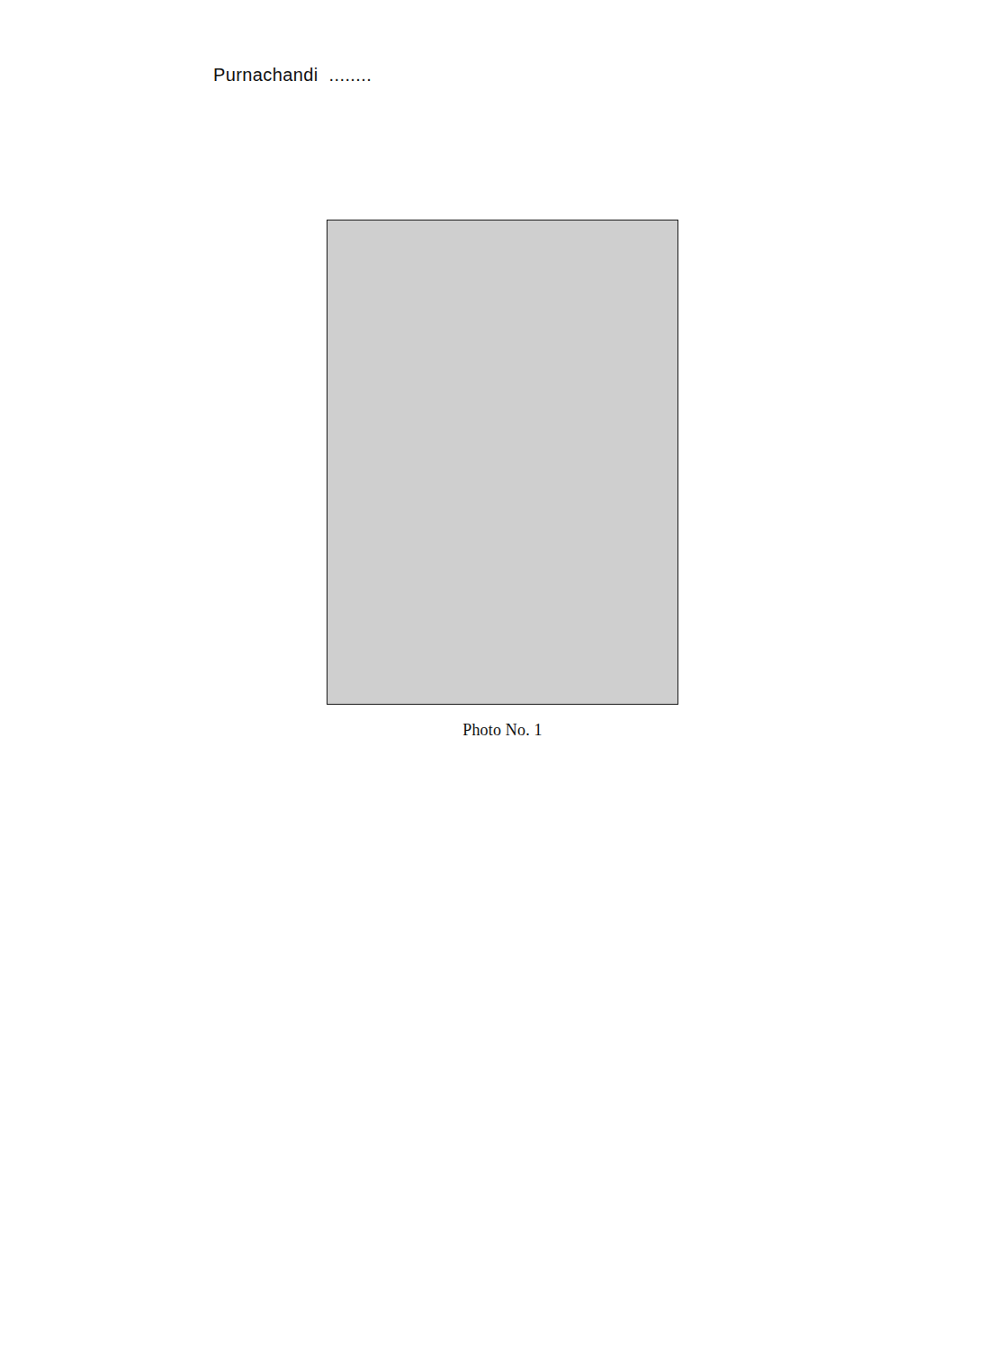Purnachandi ........
Photo No. 1